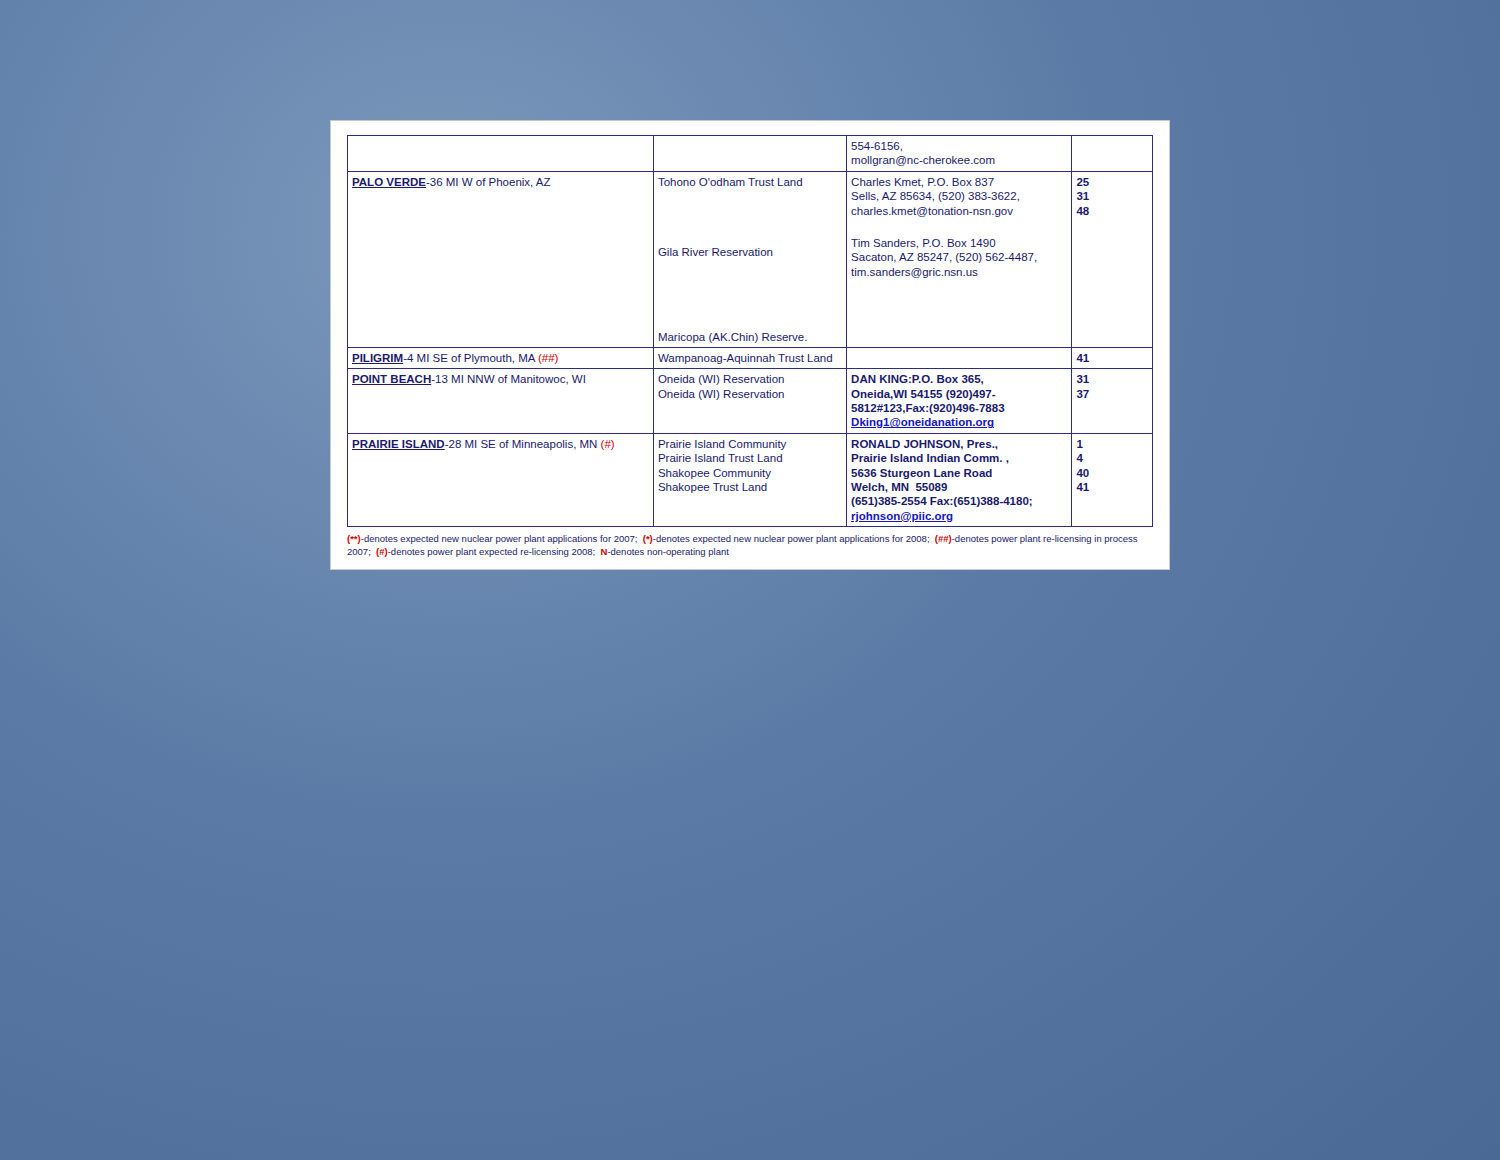| | | 554-6156, mollgran@nc-cherokee.com | |
| PALO VERDE -36 MI W of Phoenix, AZ | Tohono O'odham Trust Land Gila River Reservation Maricopa (AK.Chin) Reserve. | Charles Kmet, P.O. Box 837 Sells, AZ 85634, (520) 383-3622, charles.kmet@tonation-nsn.gov Tim Sanders, P.O. Box 1490 Sacaton, AZ 85247, (520) 562-4487, tim.sanders@gric.nsn.us | 25 31 48 |
| PILIGRIM -4 MI SE of Plymouth, MA (##) | Wampanoag-Aquinnah Trust Land | | 41 |
| POINT BEACH -13 MI NNW of Manitowoc, WI | Oneida (WI) Reservation Oneida (WI) Reservation | DAN KING:P.O. Box 365, Oneida,WI 54155 (920)497-5812#123,Fax:(920)496-7883 Dking1@oneidanation.org | 31 37 |
| PRAIRIE ISLAND -28 MI SE of Minneapolis, MN (#) | Prairie Island Community Prairie Island Trust Land Shakopee Community Shakopee Trust Land | RONALD JOHNSON, Pres., Prairie Island Indian Comm. , 5636 Sturgeon Lane Road Welch, MN 55089 (651)385-2554 Fax:(651)388-4180; rjohnson@piic.org | 1 4 40 41 |
(**)-denotes expected new nuclear power plant applications for 2007; (*)-denotes expected new nuclear power plant applications for 2008; (##)-denotes power plant re-licensing in process 2007; (#)-denotes power plant expected re-licensing 2008; N-denotes non-operating plant